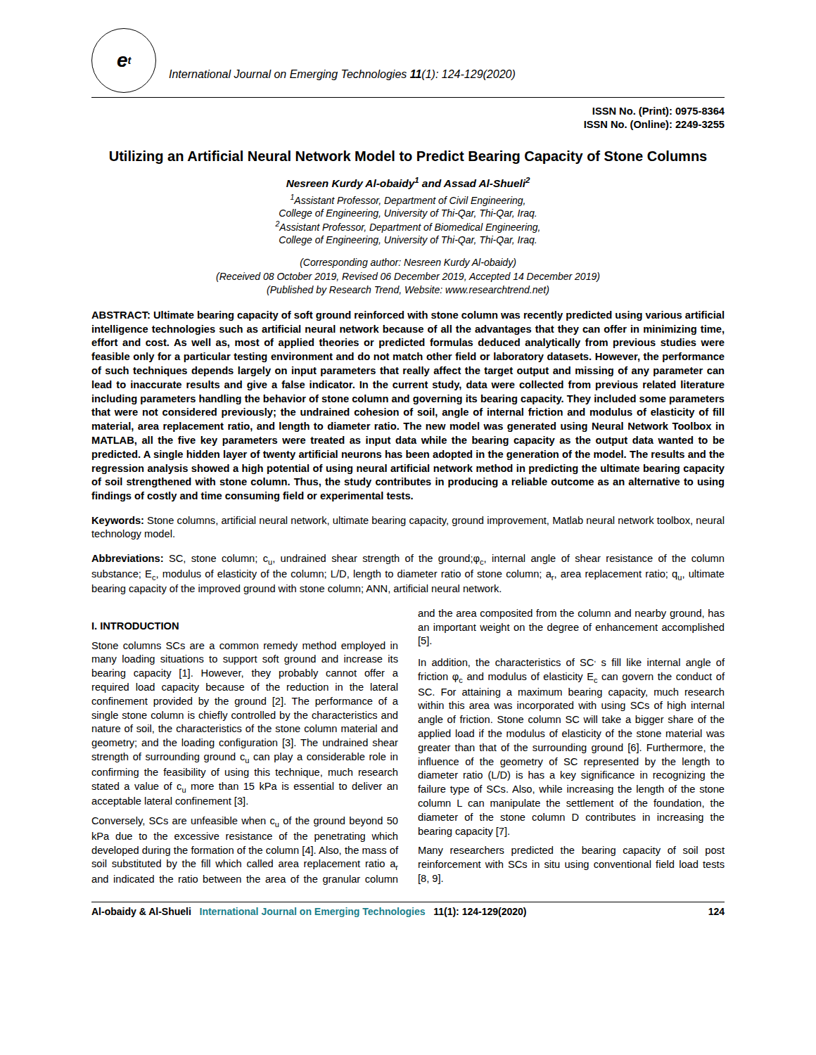et
International Journal on Emerging Technologies 11(1): 124-129(2020)
ISSN No. (Print): 0975-8364
ISSN No. (Online): 2249-3255
Utilizing an Artificial Neural Network Model to Predict Bearing Capacity of Stone Columns
Nesreen Kurdy Al-obaidy1 and Assad Al-Shueli2
1Assistant Professor, Department of Civil Engineering,
College of Engineering, University of Thi-Qar, Thi-Qar, Iraq.
2Assistant Professor, Department of Biomedical Engineering,
College of Engineering, University of Thi-Qar, Thi-Qar, Iraq.
(Corresponding author: Nesreen Kurdy Al-obaidy)
(Received 08 October 2019, Revised 06 December 2019, Accepted 14 December 2019)
(Published by Research Trend, Website: www.researchtrend.net)
ABSTRACT: Ultimate bearing capacity of soft ground reinforced with stone column was recently predicted using various artificial intelligence technologies such as artificial neural network because of all the advantages that they can offer in minimizing time, effort and cost. As well as, most of applied theories or predicted formulas deduced analytically from previous studies were feasible only for a particular testing environment and do not match other field or laboratory datasets. However, the performance of such techniques depends largely on input parameters that really affect the target output and missing of any parameter can lead to inaccurate results and give a false indicator. In the current study, data were collected from previous related literature including parameters handling the behavior of stone column and governing its bearing capacity. They included some parameters that were not considered previously; the undrained cohesion of soil, angle of internal friction and modulus of elasticity of fill material, area replacement ratio, and length to diameter ratio. The new model was generated using Neural Network Toolbox in MATLAB, all the five key parameters were treated as input data while the bearing capacity as the output data wanted to be predicted. A single hidden layer of twenty artificial neurons has been adopted in the generation of the model. The results and the regression analysis showed a high potential of using neural artificial network method in predicting the ultimate bearing capacity of soil strengthened with stone column. Thus, the study contributes in producing a reliable outcome as an alternative to using findings of costly and time consuming field or experimental tests.
Keywords: Stone columns, artificial neural network, ultimate bearing capacity, ground improvement, Matlab neural network toolbox, neural technology model.
Abbreviations: SC, stone column; cu, undrained shear strength of the ground;φc, internal angle of shear resistance of the column substance; Ec, modulus of elasticity of the column; L/D, length to diameter ratio of stone column; ar, area replacement ratio; qu, ultimate bearing capacity of the improved ground with stone column; ANN, artificial neural network.
I. INTRODUCTION
Stone columns SCs are a common remedy method employed in many loading situations to support soft ground and increase its bearing capacity [1]. However, they probably cannot offer a required load capacity because of the reduction in the lateral confinement provided by the ground [2]. The performance of a single stone column is chiefly controlled by the characteristics and nature of soil, the characteristics of the stone column material and geometry; and the loading configuration [3]. The undrained shear strength of surrounding ground cu can play a considerable role in confirming the feasibility of using this technique, much research stated a value of cu more than 15 kPa is essential to deliver an acceptable lateral confinement [3].
Conversely, SCs are unfeasible when cu of the ground beyond 50 kPa due to the excessive resistance of the penetrating which developed during the formation of the column [4]. Also, the mass of soil substituted by the fill which called area replacement ratio ar and indicated the ratio between the area of the granular column and the area composited from the column and nearby ground, has an important weight on the degree of enhancement accomplished [5].
In addition, the characteristics of SC, s fill like internal angle of friction φc and modulus of elasticity Ec can govern the conduct of SC. For attaining a maximum bearing capacity, much research within this area was incorporated with using SCs of high internal angle of friction. Stone column SC will take a bigger share of the applied load if the modulus of elasticity of the stone material was greater than that of the surrounding ground [6]. Furthermore, the influence of the geometry of SC represented by the length to diameter ratio (L/D) is has a key significance in recognizing the failure type of SCs. Also, while increasing the length of the stone column L can manipulate the settlement of the foundation, the diameter of the stone column D contributes in increasing the bearing capacity [7].
Many researchers predicted the bearing capacity of soil post reinforcement with SCs in situ using conventional field load tests [8, 9].
Al-obaidy & Al-Shueli International Journal on Emerging Technologies 11(1): 124-129(2020)
124